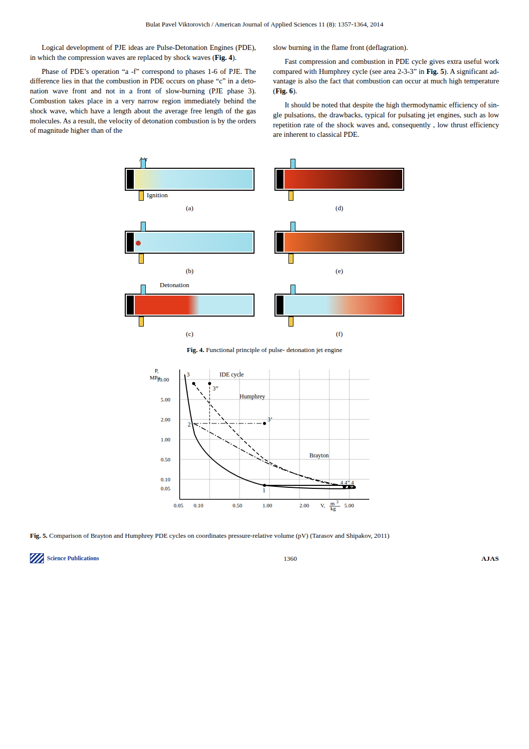Bulat Pavel Viktorovich / American Journal of Applied Sciences 11 (8): 1357-1364, 2014
Logical development of PJE ideas are Pulse-Detonation Engines (PDE), in which the compression waves are replaced by shock waves (Fig. 4).
Phase of PDE’s operation “a -f” correspond to phases 1-6 of PJE. The difference lies in that the combustion in PDE occurs on phase “c” in a detonation wave front and not in a front of slow-burning (PJE phase 3). Combustion takes place in a very narrow region immediately behind the shock wave, which have a length about the average free length of the gas molecules. As a result, the velocity of detonation combustion is by the orders of magnitude higher than of the
slow burning in the flame front (deflagration).
Fast compression and combustion in PDE cycle gives extra useful work compared with Humphrey cycle (see area 2-3-3” in Fig. 5). A significant advantage is also the fact that combustion can occur at much high temperature (Fig. 6).
It should be noted that despite the high thermodynamic efficiency of single pulsations, the drawbacks, typical for pulsating jet engines, such as low repetition rate of the shock waves and, consequently , low thrust efficiency are inherent to classical PDE.
Air
Ignition
(a)
(d)
(b)
(e)
Detonation
(c)
(f)
Fig. 4. Functional principle of pulse- detonation jet engine
P, MPa 10.00 5.00 2.00 1.00 0.50 0.10 0.05 0.05 0.10 0.50 1.00 2.00 V, m 3 kg 5.00 3 3” 3’ 2 1 4 4” 4 IDE cycle Humphrey Brayton
Fig. 5. Comparison of Brayton and Humphrey PDE cycles on coordinates pressure-relative volume (pV) (Tarasov and Shipakov, 2011)
Science Publications
1360
AJAS